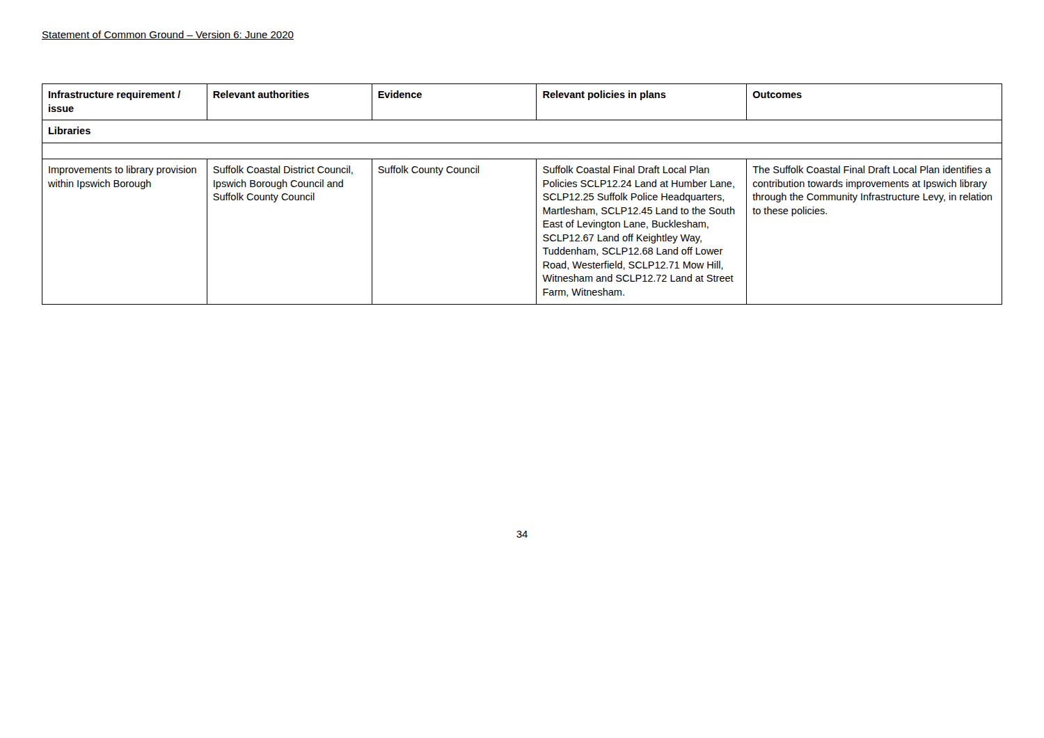Statement of Common Ground – Version 6: June 2020
| Infrastructure requirement / issue | Relevant authorities | Evidence | Relevant policies in plans | Outcomes |
| --- | --- | --- | --- | --- |
| Libraries |
| Improvements to library provision within Ipswich Borough | Suffolk Coastal District Council, Ipswich Borough Council and Suffolk County Council | Suffolk County Council | Suffolk Coastal Final Draft Local Plan Policies SCLP12.24 Land at Humber Lane, SCLP12.25 Suffolk Police Headquarters, Martlesham, SCLP12.45 Land to the South East of Levington Lane, Bucklesham, SCLP12.67 Land off Keightley Way, Tuddenham, SCLP12.68 Land off Lower Road, Westerfield, SCLP12.71 Mow Hill, Witnesham and SCLP12.72 Land at Street Farm, Witnesham. | The Suffolk Coastal Final Draft Local Plan identifies a contribution towards improvements at Ipswich library through the Community Infrastructure Levy, in relation to these policies. |
34